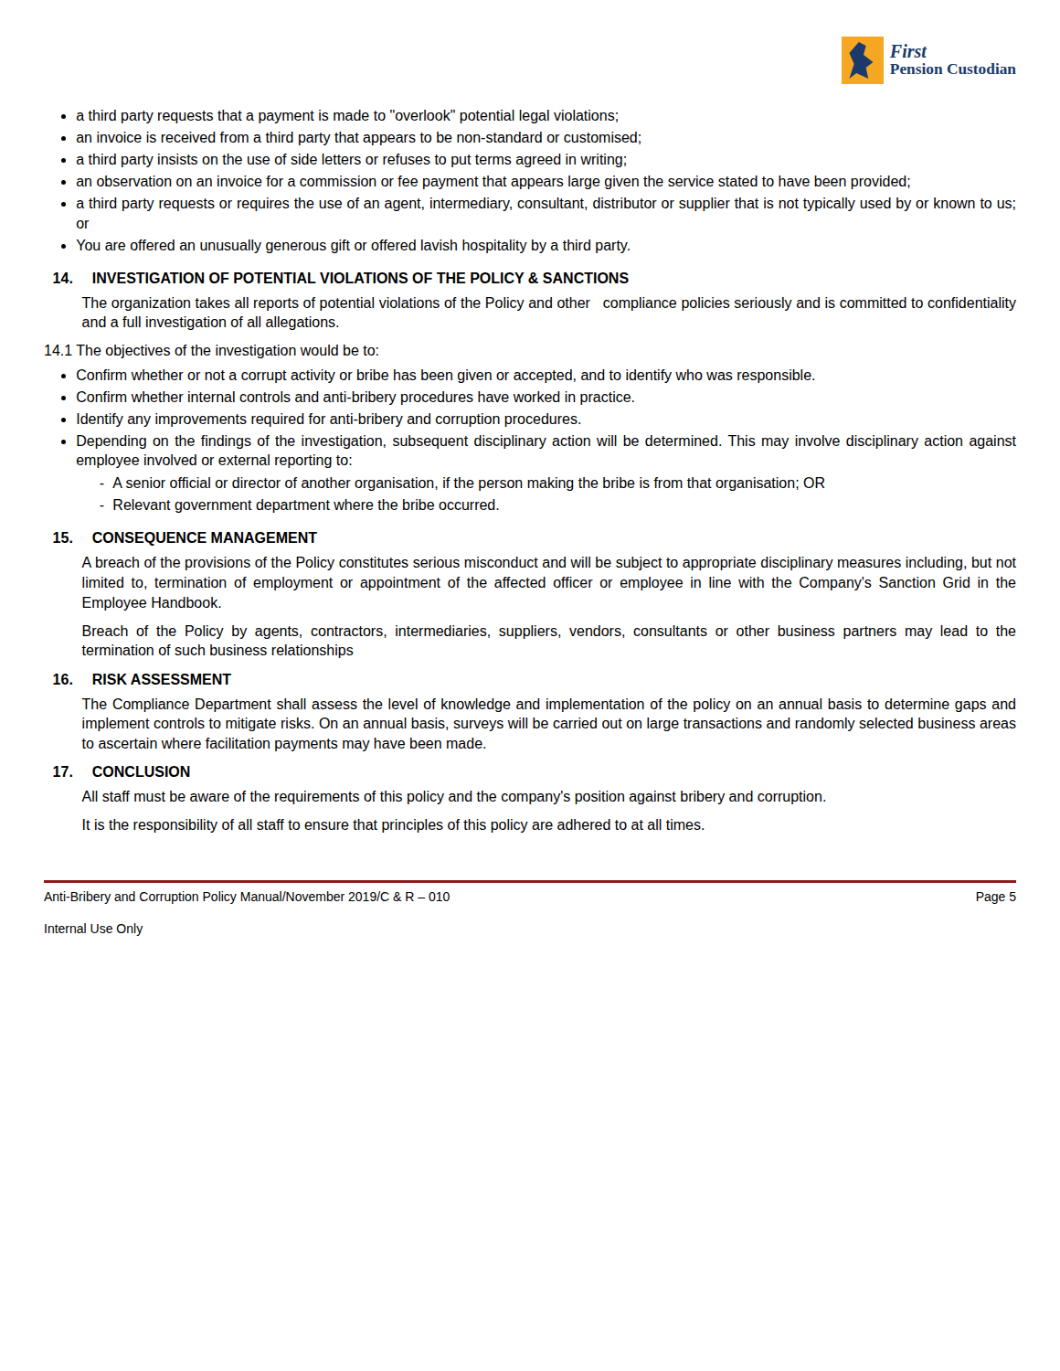First Pension Custodian
a third party requests that a payment is made to "overlook" potential legal violations;
an invoice is received from a third party that appears to be non-standard or customised;
a third party insists on the use of side letters or refuses to put terms agreed in writing;
an observation on an invoice for a commission or fee payment that appears large given the service stated to have been provided;
a third party requests or requires the use of an agent, intermediary, consultant, distributor or supplier that is not typically used by or known to us; or
You are offered an unusually generous gift or offered lavish hospitality by a third party.
14. Investigation of Potential Violations of the Policy & Sanctions
The organization takes all reports of potential violations of the Policy and other compliance policies seriously and is committed to confidentiality and a full investigation of all allegations.
14.1 The objectives of the investigation would be to:
Confirm whether or not a corrupt activity or bribe has been given or accepted, and to identify who was responsible.
Confirm whether internal controls and anti-bribery procedures have worked in practice.
Identify any improvements required for anti-bribery and corruption procedures.
Depending on the findings of the investigation, subsequent disciplinary action will be determined. This may involve disciplinary action against employee involved or external reporting to:
A senior official or director of another organisation, if the person making the bribe is from that organisation; OR
Relevant government department where the bribe occurred.
15. Consequence Management
A breach of the provisions of the Policy constitutes serious misconduct and will be subject to appropriate disciplinary measures including, but not limited to, termination of employment or appointment of the affected officer or employee in line with the Company's Sanction Grid in the Employee Handbook.
Breach of the Policy by agents, contractors, intermediaries, suppliers, vendors, consultants or other business partners may lead to the termination of such business relationships
16. Risk Assessment
The Compliance Department shall assess the level of knowledge and implementation of the policy on an annual basis to determine gaps and implement controls to mitigate risks. On an annual basis, surveys will be carried out on large transactions and randomly selected business areas to ascertain where facilitation payments may have been made.
17. Conclusion
All staff must be aware of the requirements of this policy and the company's position against bribery and corruption.
It is the responsibility of all staff to ensure that principles of this policy are adhered to at all times.
Anti-Bribery and Corruption Policy Manual/November 2019/C & R – 010 Page 5
Internal Use Only